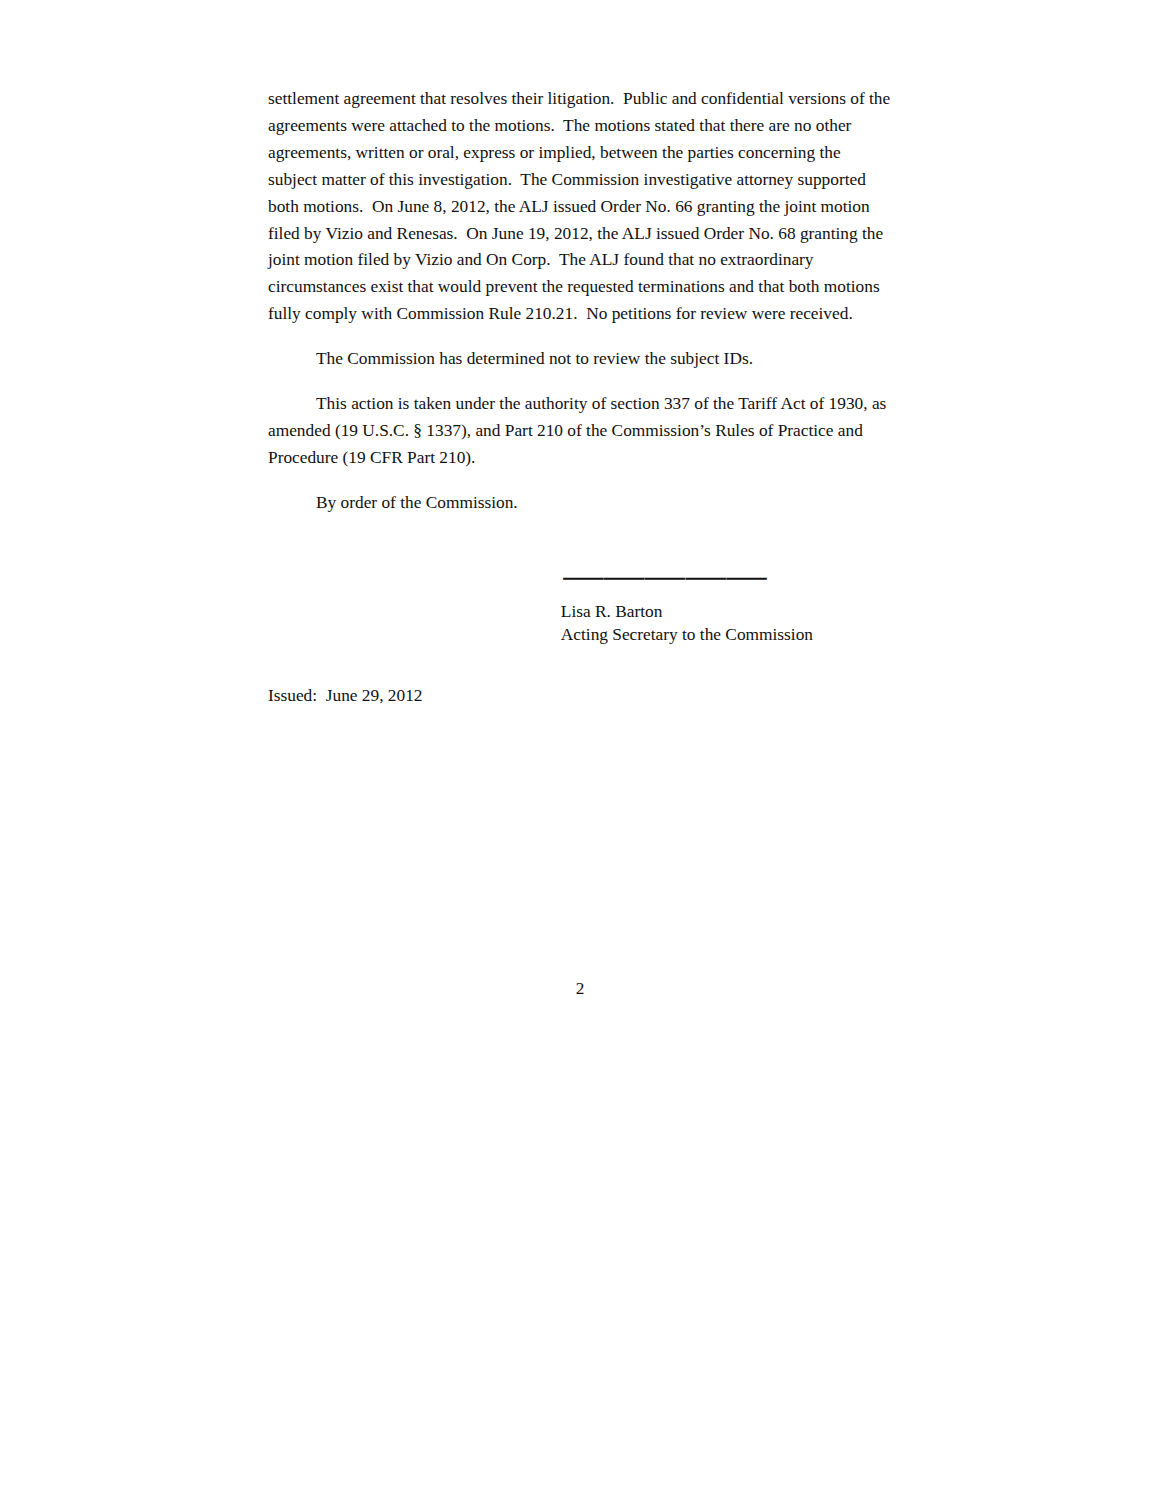settlement agreement that resolves their litigation. Public and confidential versions of the agreements were attached to the motions. The motions stated that there are no other agreements, written or oral, express or implied, between the parties concerning the subject matter of this investigation. The Commission investigative attorney supported both motions. On June 8, 2012, the ALJ issued Order No. 66 granting the joint motion filed by Vizio and Renesas. On June 19, 2012, the ALJ issued Order No. 68 granting the joint motion filed by Vizio and On Corp. The ALJ found that no extraordinary circumstances exist that would prevent the requested terminations and that both motions fully comply with Commission Rule 210.21. No petitions for review were received.
The Commission has determined not to review the subject IDs.
This action is taken under the authority of section 337 of the Tariff Act of 1930, as amended (19 U.S.C. § 1337), and Part 210 of the Commission’s Rules of Practice and Procedure (19 CFR Part 210).
By order of the Commission.
—————
Lisa R. Barton
Acting Secretary to the Commission
Issued: June 29, 2012
2